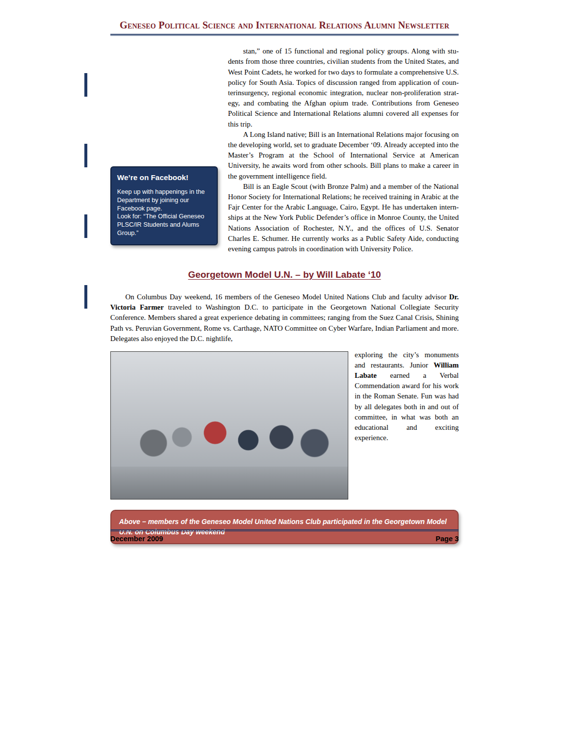Geneseo Political Science and International Relations Alumni Newsletter
We’re on Facebook!
Keep up with happenings in the Department by joining our Facebook page.
Look for: “The Official Geneseo PLSC/IR Students and Alums Group.”
stan,” one of 15 functional and regional policy groups. Along with students from those three countries, civilian students from the United States, and West Point Cadets, he worked for two days to formulate a comprehensive U.S. policy for South Asia. Topics of discussion ranged from application of counterinsurgency, regional economic integration, nuclear non-proliferation strategy, and combating the Afghan opium trade. Contributions from Geneseo Political Science and International Relations alumni covered all expenses for this trip.
A Long Island native; Bill is an International Relations major focusing on the developing world, set to graduate December ‘09. Already accepted into the Master’s Program at the School of International Service at American University, he awaits word from other schools. Bill plans to make a career in the government intelligence field.
Bill is an Eagle Scout (with Bronze Palm) and a member of the National Honor Society for International Relations; he received training in Arabic at the Fajr Center for the Arabic Language, Cairo, Egypt. He has undertaken internships at the New York Public Defender’s office in Monroe County, the United Nations Association of Rochester, N.Y., and the offices of U.S. Senator Charles E. Schumer. He currently works as a Public Safety Aide, conducting evening campus patrols in coordination with University Police.
Georgetown Model U.N. – by Will Labate ‘10
On Columbus Day weekend, 16 members of the Geneseo Model United Nations Club and faculty advisor Dr. Victoria Farmer traveled to Washington D.C. to participate in the Georgetown National Collegiate Security Conference. Members shared a great experience debating in committees; ranging from the Suez Canal Crisis, Shining Path vs. Peruvian Government, Rome vs. Carthage, NATO Committee on Cyber Warfare, Indian Parliament and more. Delegates also enjoyed the D.C. nightlife,
exploring the city’s monuments and restaurants. Junior William Labate earned a Verbal Commendation award for his work in the Roman Senate. Fun was had by all delegates both in and out of committee, in what was both an educational and exciting experience.
Above – members of the Geneseo Model United Nations Club participated in the Georgetown Model U.N. on Columbus Day weekend
December 2009 Page 3